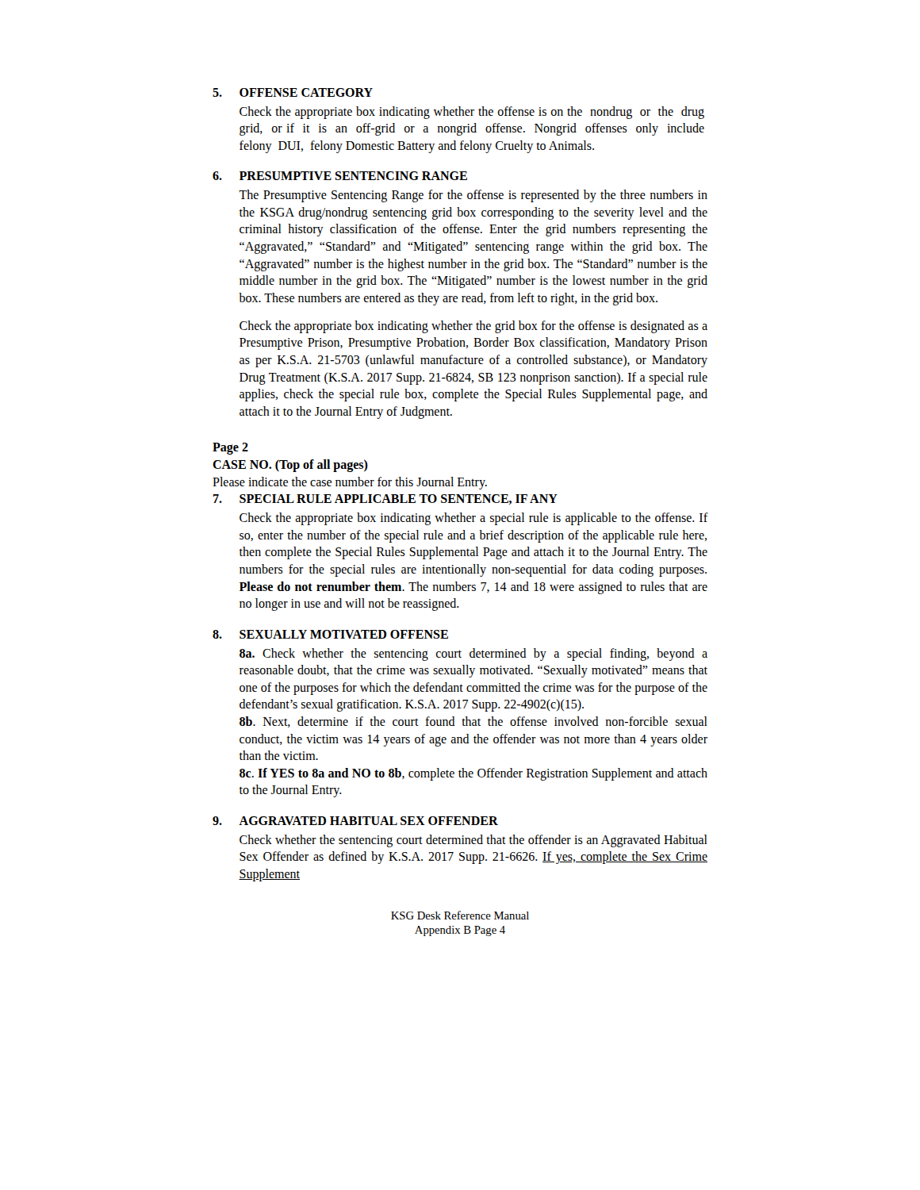5.
OFFENSE CATEGORY
Check the appropriate box indicating whether the offense is on the nondrug or the drug grid, or if it is an off-grid or a nongrid offense. Nongrid offenses only include felony DUI, felony Domestic Battery and felony Cruelty to Animals.
6.
PRESUMPTIVE SENTENCING RANGE
The Presumptive Sentencing Range for the offense is represented by the three numbers in the KSGA drug/nondrug sentencing grid box corresponding to the severity level and the criminal history classification of the offense. Enter the grid numbers representing the “Aggravated,” “Standard” and “Mitigated” sentencing range within the grid box. The “Aggravated” number is the highest number in the grid box. The “Standard” number is the middle number in the grid box. The “Mitigated” number is the lowest number in the grid box. These numbers are entered as they are read, from left to right, in the grid box.
Check the appropriate box indicating whether the grid box for the offense is designated as a Presumptive Prison, Presumptive Probation, Border Box classification, Mandatory Prison as per K.S.A. 21-5703 (unlawful manufacture of a controlled substance), or Mandatory Drug Treatment (K.S.A. 2017 Supp. 21-6824, SB 123 nonprison sanction). If a special rule applies, check the special rule box, complete the Special Rules Supplemental page, and attach it to the Journal Entry of Judgment.
Page 2
CASE NO. (Top of all pages)
Please indicate the case number for this Journal Entry.
7.
SPECIAL RULE APPLICABLE TO SENTENCE, IF ANY
Check the appropriate box indicating whether a special rule is applicable to the offense. If so, enter the number of the special rule and a brief description of the applicable rule here, then complete the Special Rules Supplemental Page and attach it to the Journal Entry. The numbers for the special rules are intentionally non-sequential for data coding purposes. Please do not renumber them. The numbers 7, 14 and 18 were assigned to rules that are no longer in use and will not be reassigned.
8.
SEXUALLY MOTIVATED OFFENSE
8a. Check whether the sentencing court determined by a special finding, beyond a reasonable doubt, that the crime was sexually motivated. “Sexually motivated” means that one of the purposes for which the defendant committed the crime was for the purpose of the defendant’s sexual gratification. K.S.A. 2017 Supp. 22-4902(c)(15).
8b. Next, determine if the court found that the offense involved non-forcible sexual conduct, the victim was 14 years of age and the offender was not more than 4 years older than the victim.
8c. If YES to 8a and NO to 8b, complete the Offender Registration Supplement and attach to the Journal Entry.
9.
AGGRAVATED HABITUAL SEX OFFENDER
Check whether the sentencing court determined that the offender is an Aggravated Habitual Sex Offender as defined by K.S.A. 2017 Supp. 21-6626. If yes, complete the Sex Crime Supplement
KSG Desk Reference Manual
Appendix B Page 4